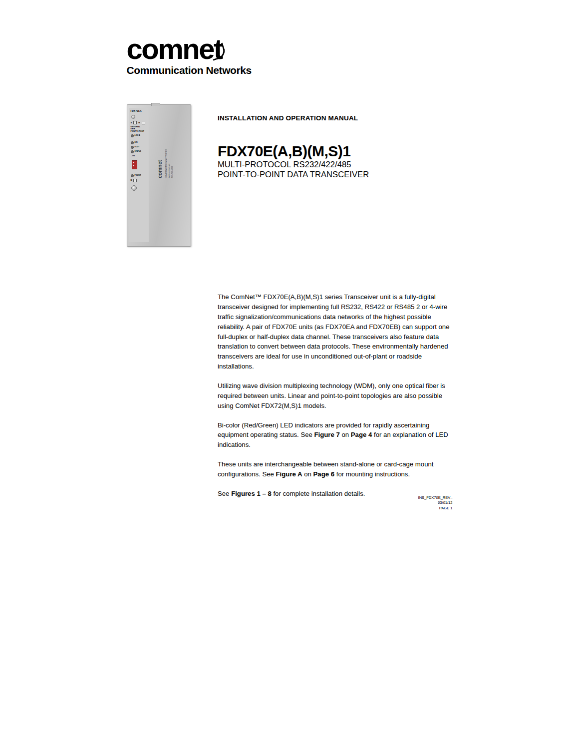comnet
Communication Networks
FDX70EA
S M
UNIVERSAL
DATA
POINT TO POINT
LINK A
DIN
DOUT
STATUS
←ON
POWER
B
comnetCOMMUNICATION NETWORKS
www.comnet.net
203-796-5300
INSTALLATION AND OPERATION MANUAL
FDX70E(A,B)(M,S)1
MULTI-PROTOCOL RS232/422/485
POINT-TO-POINT DATA TRANSCEIVER
The ComNet™ FDX70E(A,B)(M,S)1 series Transceiver unit is a fully-digital transceiver designed for implementing full RS232, RS422 or RS485 2 or 4-wire traffic signalization/communications data networks of the highest possible reliability. A pair of FDX70E units (as FDX70EA and FDX70EB) can support one full-duplex or half-duplex data channel. These transceivers also feature data translation to convert between data protocols. These environmentally hardened transceivers are ideal for use in unconditioned out-of-plant or roadside installations.
Utilizing wave division multiplexing technology (WDM), only one optical fiber is required between units. Linear and point-to-point topologies are also possible using ComNet FDX72(M,S)1 models.
Bi-color (Red/Green) LED indicators are provided for rapidly ascertaining equipment operating status. See Figure 7 on Page 4 for an explanation of LED indications.
These units are interchangeable between stand-alone or card-cage mount configurations. See Figure A on Page 6 for mounting instructions.
See Figures 1 – 8 for complete installation details.
INS_FDX70E_REV–
03/01/12
PAGE 1